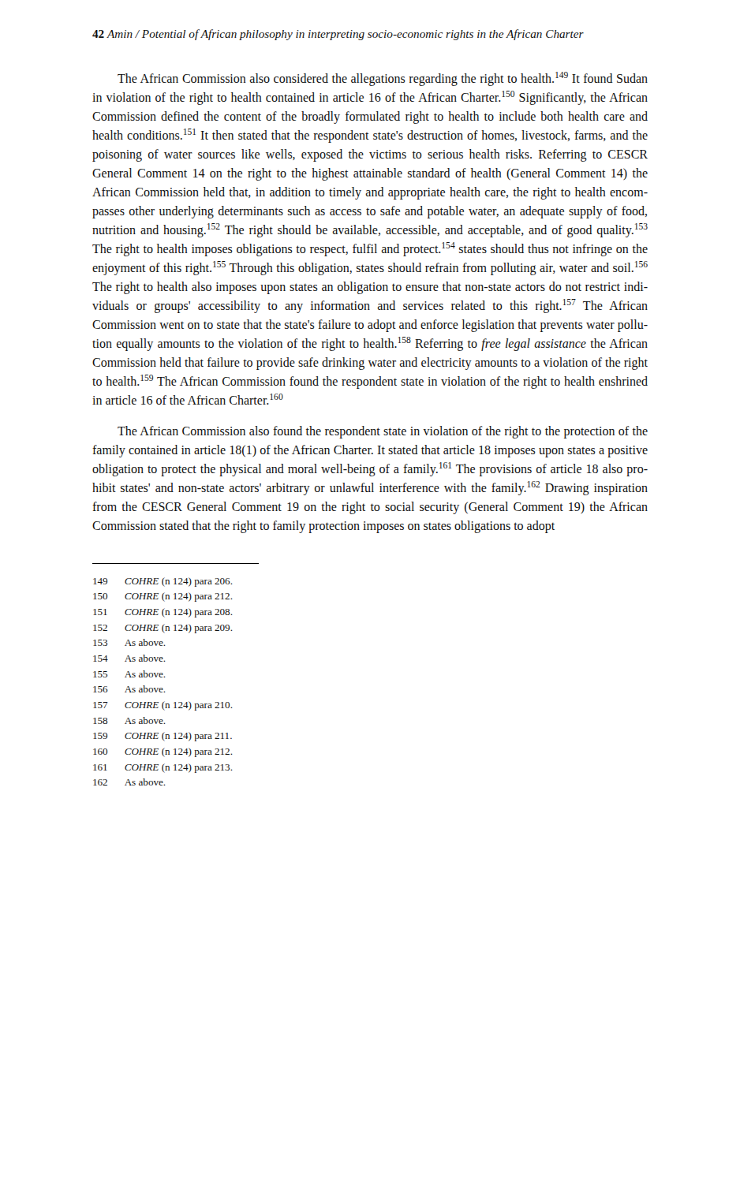42 Amin / Potential of African philosophy in interpreting socio-economic rights in the African Charter
The African Commission also considered the allegations regarding the right to health.149 It found Sudan in violation of the right to health contained in article 16 of the African Charter.150 Significantly, the African Commission defined the content of the broadly formulated right to health to include both health care and health conditions.151 It then stated that the respondent state's destruction of homes, livestock, farms, and the poisoning of water sources like wells, exposed the victims to serious health risks. Referring to CESCR General Comment 14 on the right to the highest attainable standard of health (General Comment 14) the African Commission held that, in addition to timely and appropriate health care, the right to health encompasses other underlying determinants such as access to safe and potable water, an adequate supply of food, nutrition and housing.152 The right should be available, accessible, and acceptable, and of good quality.153 The right to health imposes obligations to respect, fulfil and protect.154 states should thus not infringe on the enjoyment of this right.155 Through this obligation, states should refrain from polluting air, water and soil.156 The right to health also imposes upon states an obligation to ensure that non-state actors do not restrict individuals or groups' accessibility to any information and services related to this right.157 The African Commission went on to state that the state's failure to adopt and enforce legislation that prevents water pollution equally amounts to the violation of the right to health.158 Referring to free legal assistance the African Commission held that failure to provide safe drinking water and electricity amounts to a violation of the right to health.159 The African Commission found the respondent state in violation of the right to health enshrined in article 16 of the African Charter.160
The African Commission also found the respondent state in violation of the right to the protection of the family contained in article 18(1) of the African Charter. It stated that article 18 imposes upon states a positive obligation to protect the physical and moral well-being of a family.161 The provisions of article 18 also prohibit states' and non-state actors' arbitrary or unlawful interference with the family.162 Drawing inspiration from the CESCR General Comment 19 on the right to social security (General Comment 19) the African Commission stated that the right to family protection imposes on states obligations to adopt
149 COHRE (n 124) para 206.
150 COHRE (n 124) para 212.
151 COHRE (n 124) para 208.
152 COHRE (n 124) para 209.
153 As above.
154 As above.
155 As above.
156 As above.
157 COHRE (n 124) para 210.
158 As above.
159 COHRE (n 124) para 211.
160 COHRE (n 124) para 212.
161 COHRE (n 124) para 213.
162 As above.